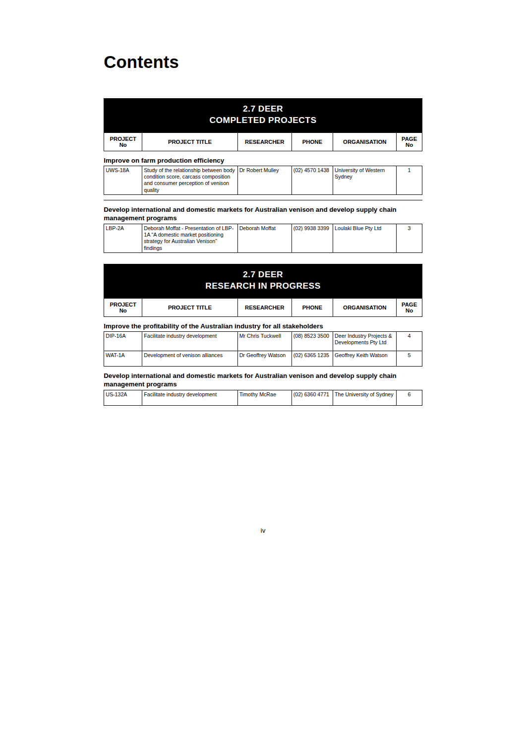Contents
2.7 DEER
COMPLETED PROJECTS
| PROJECT No | PROJECT TITLE | RESEARCHER | PHONE | ORGANISATION | PAGE No |
Improve on farm production efficiency
| UWS-18A | Study of the relationship between body condition score, carcass composition and consumer perception of venison quality | Dr Robert Mulley | (02) 4570 1438 | University of Western Sydney | 1 |
Develop international and domestic markets for Australian venison and develop supply chain management programs
| LBP-2A | Deborah Moffat - Presentation of LBP-1A “A domestic market positioning strategy for Australian Venison” findings | Deborah Moffat | (02) 9938 3399 | Loulaki Blue Pty Ltd | 3 |
2.7 DEER
RESEARCH IN PROGRESS
| PROJECT No | PROJECT TITLE | RESEARCHER | PHONE | ORGANISATION | PAGE No |
Improve the profitability of the Australian industry for all stakeholders
| DIP-16A | Facilitate industry development | Mr Chris Tuckwell | (08) 8523 3500 | Deer Industry Projects & Developments Pty Ltd | 4 |
| WAT-1A | Development of venison alliances | Dr Geoffrey Watson | (02) 6365 1235 | Geoffrey Keith Watson | 5 |
Develop international and domestic markets for Australian venison and develop supply chain management programs
| US-132A | Facilitate industry development | Timothy McRae | (02) 6360 4771 | The University of Sydney | 6 |
iv